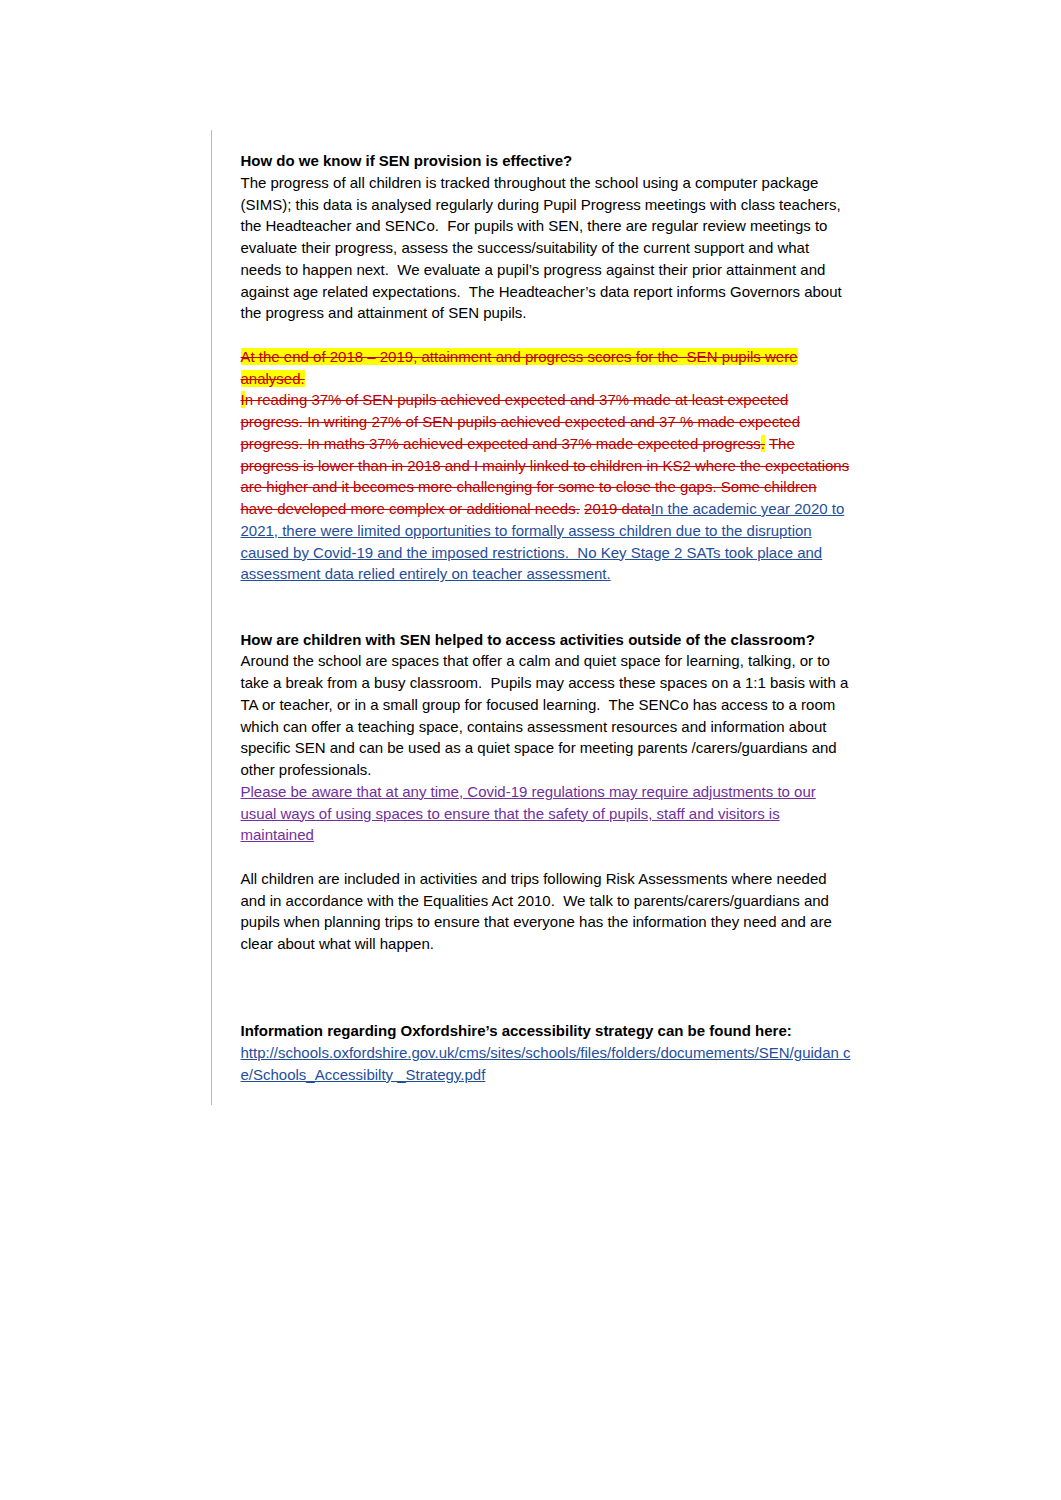How do we know if SEN provision is effective?
The progress of all children is tracked throughout the school using a computer package (SIMS); this data is analysed regularly during Pupil Progress meetings with class teachers, the Headteacher and SENCo. For pupils with SEN, there are regular review meetings to evaluate their progress, assess the success/suitability of the current support and what needs to happen next. We evaluate a pupil’s progress against their prior attainment and against age related expectations. The Headteacher’s data report informs Governors about the progress and attainment of SEN pupils.
At the end of 2018 – 2019, attainment and progress scores for the SEN pupils were analysed.
In reading 37% of SEN pupils achieved expected and 37% made at least expected progress. In writing 27% of SEN pupils achieved expected and 37 % made expected progress. In maths 37% achieved expected and 37% made expected progress. The progress is lower than in 2018 and I mainly linked to children in KS2 where the expectations are higher and it becomes more challenging for some to close the gaps. Some children have developed more complex or additional needs. 2019 data In the academic year 2020 to 2021, there were limited opportunities to formally assess children due to the disruption caused by Covid-19 and the imposed restrictions. No Key Stage 2 SATs took place and assessment data relied entirely on teacher assessment.
How are children with SEN helped to access activities outside of the classroom?
Around the school are spaces that offer a calm and quiet space for learning, talking, or to take a break from a busy classroom. Pupils may access these spaces on a 1:1 basis with a TA or teacher, or in a small group for focused learning. The SENCo has access to a room which can offer a teaching space, contains assessment resources and information about specific SEN and can be used as a quiet space for meeting parents /carers/guardians and other professionals.
Please be aware that at any time, Covid-19 regulations may require adjustments to our usual ways of using spaces to ensure that the safety of pupils, staff and visitors is maintained
All children are included in activities and trips following Risk Assessments where needed and in accordance with the Equalities Act 2010. We talk to parents/carers/guardians and pupils when planning trips to ensure that everyone has the information they need and are clear about what will happen.
Information regarding Oxfordshire’s accessibility strategy can be found here:
http://schools.oxfordshire.gov.uk/cms/sites/schools/files/folders/documements/SEN/guidan ce/Schools_Accessibilty _Strategy.pdf